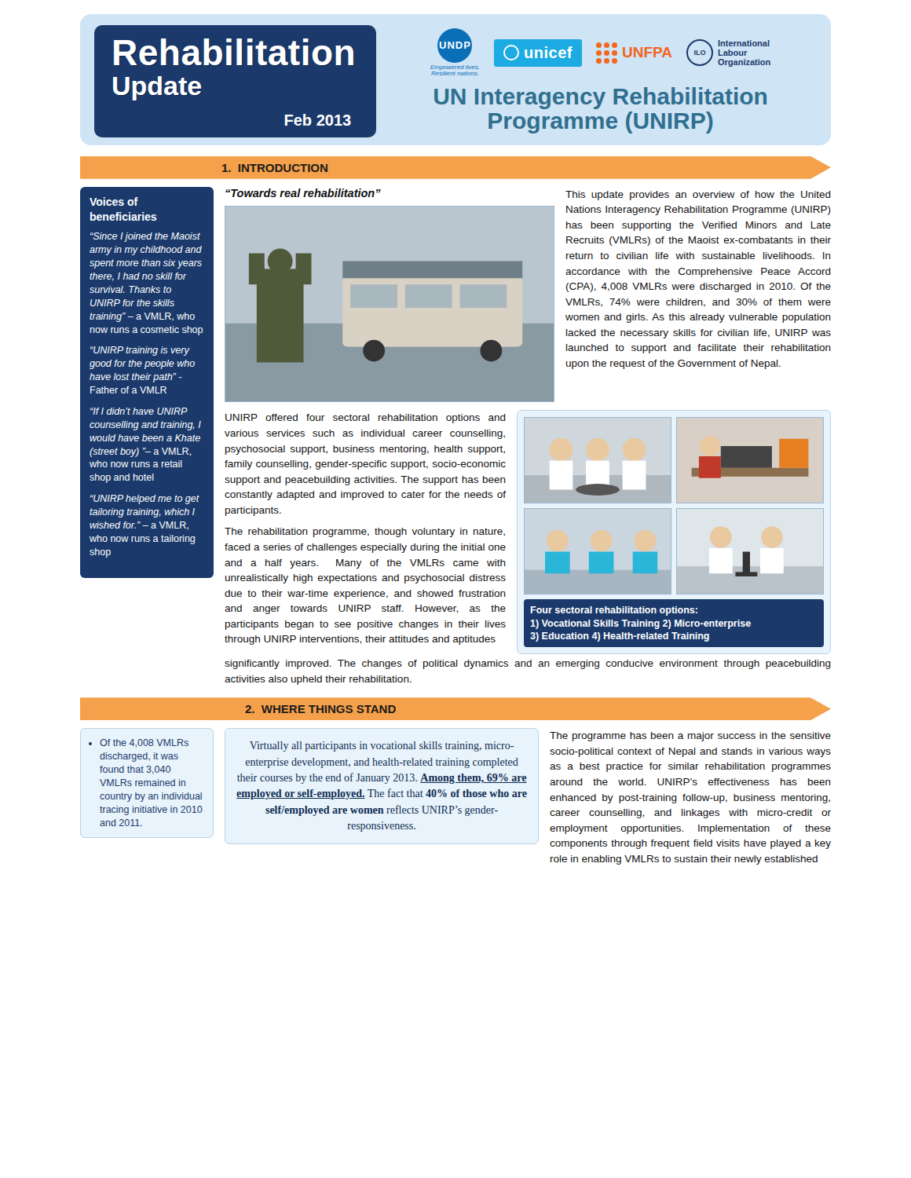Rehabilitation
Update
Feb 2013
UNDP
Empowered lives.
Resilient nations.
unicef
UNFPA
ILO International
Labour
Organization
UN Interagency Rehabilitation
Programme (UNIRP)
1. INTRODUCTION
Voices of beneficiaries
“Since I joined the Maoist army in my childhood and spent more than six years there, I had no skill for survival. Thanks to UNIRP for the skills training” – a VMLR, who now runs a cosmetic shop
“UNIRP training is very good for the people who have lost their path” - Father of a VMLR
“If I didn’t have UNIRP counselling and training, I would have been a Khate (street boy) ”– a VMLR, who now runs a retail shop and hotel
“UNIRP helped me to get tailoring training, which I wished for.” – a VMLR, who now runs a tailoring shop
“Towards real rehabilitation”
This update provides an overview of how the United Nations Interagency Rehabilitation Programme (UNIRP) has been supporting the Verified Minors and Late Recruits (VMLRs) of the Maoist ex-combatants in their return to civilian life with sustainable livelihoods. In accordance with the Comprehensive Peace Accord (CPA), 4,008 VMLRs were discharged in 2010. Of the VMLRs, 74% were children, and 30% of them were women and girls. As this already vulnerable population lacked the necessary skills for civilian life, UNIRP was launched to support and facilitate their rehabilitation upon the request of the Government of Nepal.
UNIRP offered four sectoral rehabilitation options and various services such as individual career counselling, psychosocial support, business mentoring, health support, family counselling, gender-specific support, socio-economic support and peacebuilding activities. The support has been constantly adapted and improved to cater for the needs of participants.
The rehabilitation programme, though voluntary in nature, faced a series of challenges especially during the initial one and a half years. Many of the VMLRs came with unrealistically high expectations and psychosocial distress due to their war-time experience, and showed frustration and anger towards UNIRP staff. However, as the participants began to see positive changes in their lives through UNIRP interventions, their attitudes and aptitudes
Four sectoral rehabilitation options:
1) Vocational Skills Training 2) Micro-enterprise
3) Education 4) Health-related Training
significantly improved. The changes of political dynamics and an emerging conducive environment through peacebuilding activities also upheld their rehabilitation.
2. WHERE THINGS STAND
Of the 4,008 VMLRs discharged, it was found that 3,040 VMLRs remained in country by an individual tracing initiative in 2010 and 2011.
Virtually all participants in vocational skills training, micro-enterprise development, and health-related training completed their courses by the end of January 2013. Among them, 69% are employed or self-employed. The fact that 40% of those who are self/employed are women reflects UNIRP’s gender-responsiveness.
The programme has been a major success in the sensitive socio-political context of Nepal and stands in various ways as a best practice for similar rehabilitation programmes around the world. UNIRP’s effectiveness has been enhanced by post-training follow-up, business mentoring, career counselling, and linkages with micro-credit or employment opportunities. Implementation of these components through frequent field visits have played a key role in enabling VMLRs to sustain their newly established